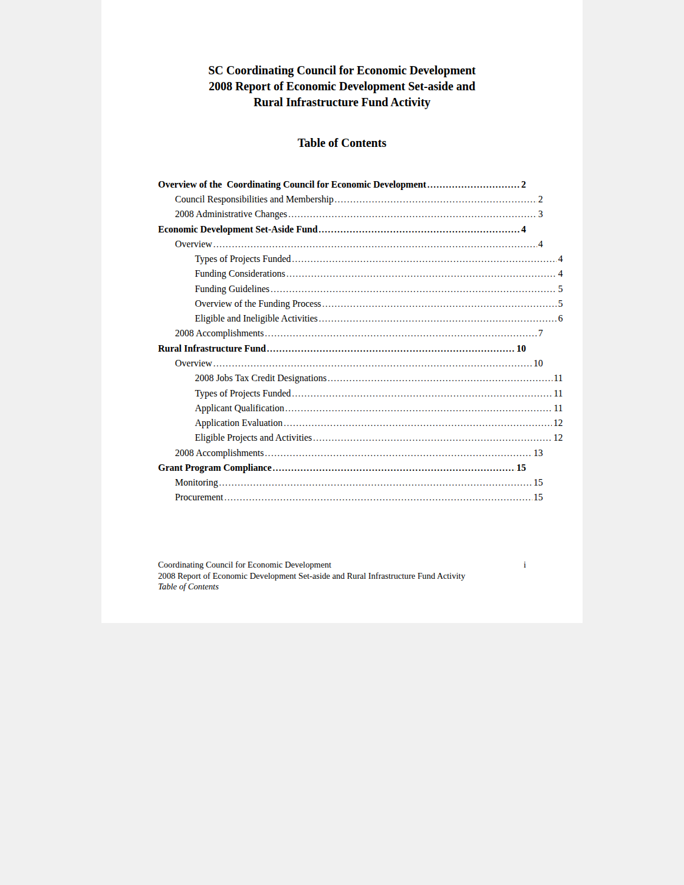SC Coordinating Council for Economic Development
2008 Report of Economic Development Set-aside and
Rural Infrastructure Fund Activity
Table of Contents
Overview of the Coordinating Council for Economic Development ...................................................................................................................................................... 2
Council Responsibilities and Membership ...................................................................................................................................................... 2
2008 Administrative Changes ...................................................................................................................................................... 3
Economic Development Set-Aside Fund ...................................................................................................................................................... 4
Overview ...................................................................................................................................................... 4
Types of Projects Funded ...................................................................................................................................................... 4
Funding Considerations ...................................................................................................................................................... 4
Funding Guidelines ...................................................................................................................................................... 5
Overview of the Funding Process ...................................................................................................................................................... 5
Eligible and Ineligible Activities ...................................................................................................................................................... 6
2008 Accomplishments ...................................................................................................................................................... 7
Rural Infrastructure Fund ...................................................................................................................................................... 10
Overview ...................................................................................................................................................... 10
2008 Jobs Tax Credit Designations ...................................................................................................................................................... 11
Types of Projects Funded ...................................................................................................................................................... 11
Applicant Qualification ...................................................................................................................................................... 11
Application Evaluation ...................................................................................................................................................... 12
Eligible Projects and Activities ...................................................................................................................................................... 12
2008 Accomplishments ...................................................................................................................................................... 13
Grant Program Compliance ...................................................................................................................................................... 15
Monitoring ...................................................................................................................................................... 15
Procurement ...................................................................................................................................................... 15
Coordinating Council for Economic Development
2008 Report of Economic Development Set-aside and Rural Infrastructure Fund Activity
Table of Contents
i